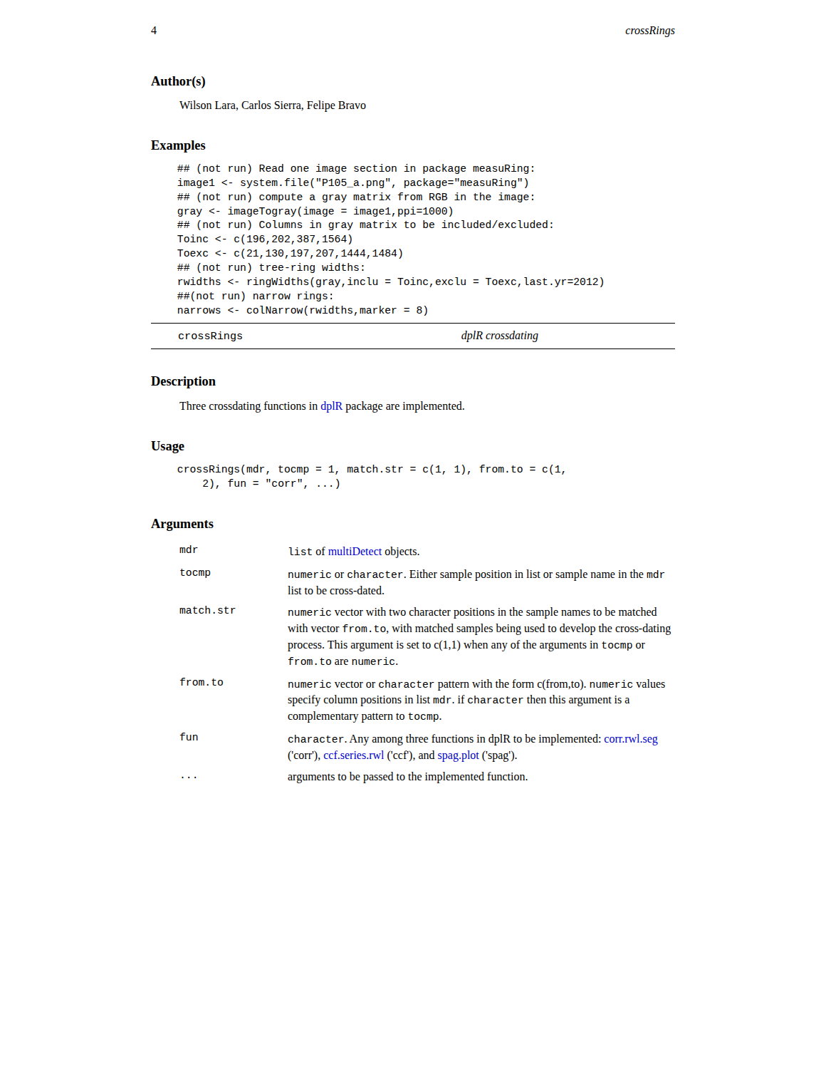4 crossRings
Author(s)
Wilson Lara, Carlos Sierra, Felipe Bravo
Examples
## (not run) Read one image section in package measuRing:
image1 <- system.file("P105_a.png", package="measuRing")
## (not run) compute a gray matrix from RGB in the image:
gray <- imageTogray(image = image1,ppi=1000)
## (not run) Columns in gray matrix to be included/excluded:
Toinc <- c(196,202,387,1564)
Toexc <- c(21,130,197,207,1444,1484)
## (not run) tree-ring widths:
rwidths <- ringWidths(gray,inclu = Toinc,exclu = Toexc,last.yr=2012)
##(not run) narrow rings:
narrows <- colNarrow(rwidths,marker = 8)
crossRings dplR crossdating
Description
Three crossdating functions in dplR package are implemented.
Usage
crossRings(mdr, tocmp = 1, match.str = c(1, 1), from.to = c(1,
    2), fun = "corr", ...)
Arguments
mdr
list of multiDetect objects.
tocmp
numeric or character. Either sample position in list or sample name in the mdr list to be cross-dated.
match.str
numeric vector with two character positions in the sample names to be matched with vector from.to, with matched samples being used to develop the cross-dating process. This argument is set to c(1,1) when any of the arguments in tocmp or from.to are numeric.
from.to
numeric vector or character pattern with the form c(from,to). numeric values specify column positions in list mdr. if character then this argument is a complementary pattern to tocmp.
fun
character. Any among three functions in dplR to be implemented: corr.rwl.seg ('corr'), ccf.series.rwl ('ccf'), and spag.plot ('spag').
...
arguments to be passed to the implemented function.